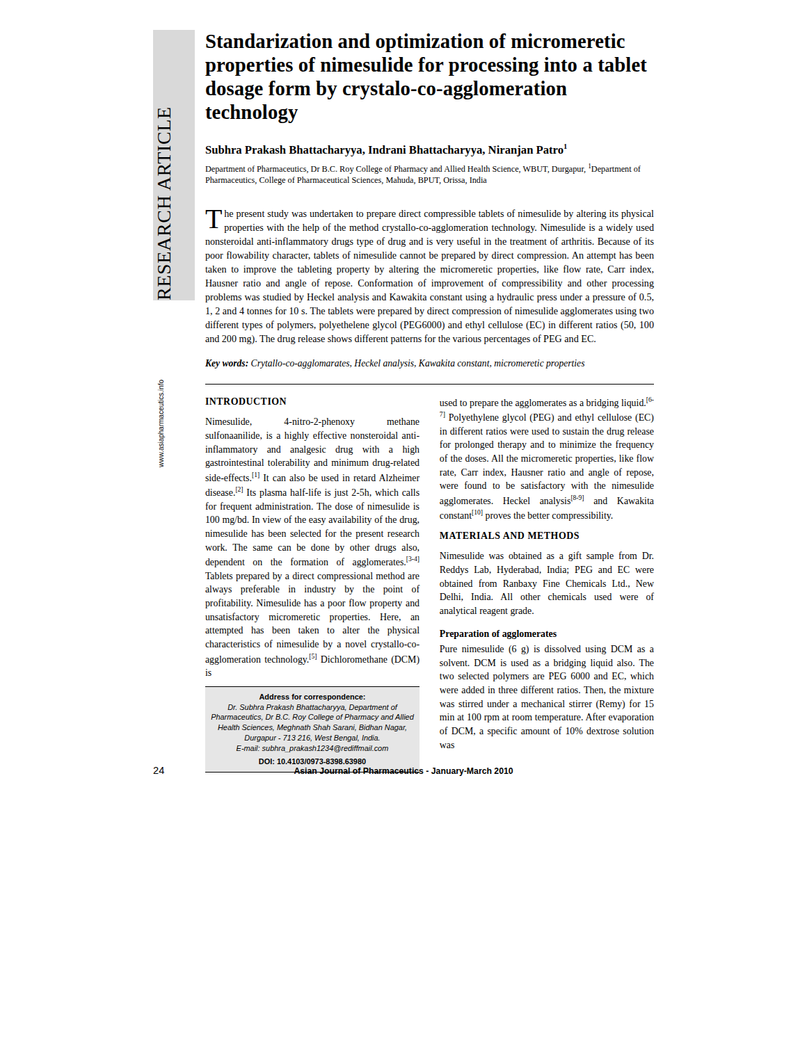RESEARCH ARTICLE
www.asiapharmaceutics.info
Standarization and optimization of micromeretic properties of nimesulide for processing into a tablet dosage form by crystalo-co-agglomeration technology
Subhra Prakash Bhattacharyya, Indrani Bhattacharyya, Niranjan Patro1
Department of Pharmaceutics, Dr B.C. Roy College of Pharmacy and Allied Health Science, WBUT, Durgapur, 1Department of Pharmaceutics, College of Pharmaceutical Sciences, Mahuda, BPUT, Orissa, India
The present study was undertaken to prepare direct compressible tablets of nimesulide by altering its physical properties with the help of the method crystallo-co-agglomeration technology. Nimesulide is a widely used nonsteroidal anti-inflammatory drugs type of drug and is very useful in the treatment of arthritis. Because of its poor flowability character, tablets of nimesulide cannot be prepared by direct compression. An attempt has been taken to improve the tableting property by altering the micromeretic properties, like flow rate, Carr index, Hausner ratio and angle of repose. Conformation of improvement of compressibility and other processing problems was studied by Heckel analysis and Kawakita constant using a hydraulic press under a pressure of 0.5, 1, 2 and 4 tonnes for 10 s. The tablets were prepared by direct compression of nimesulide agglomerates using two different types of polymers, polyethelene glycol (PEG6000) and ethyl cellulose (EC) in different ratios (50, 100 and 200 mg). The drug release shows different patterns for the various percentages of PEG and EC.
Key words: Crytallo-co-agglomarates, Heckel analysis, Kawakita constant, micromeretic properties
INTRODUCTION
Nimesulide, 4-nitro-2-phenoxy methane sulfonaanilide, is a highly effective nonsteroidal anti-inflammatory and analgesic drug with a high gastrointestinal tolerability and minimum drug-related side-effects.[1] It can also be used in retard Alzheimer disease.[2] Its plasma half-life is just 2-5h, which calls for frequent administration. The dose of nimesulide is 100 mg/bd. In view of the easy availability of the drug, nimesulide has been selected for the present research work. The same can be done by other drugs also, dependent on the formation of agglomerates.[3-4] Tablets prepared by a direct compressional method are always preferable in industry by the point of profitability. Nimesulide has a poor flow property and unsatisfactory micromeretic properties. Here, an attempted has been taken to alter the physical characteristics of nimesulide by a novel crystallo-co-agglomeration technology.[5] Dichloromethane (DCM) is
Address for correspondence:
Dr. Subhra Prakash Bhattacharyya, Department of Pharmaceutics, Dr B.C. Roy College of Pharmacy and Allied Health Sciences, Meghnath Shah Sarani, Bidhan Nagar, Durgapur - 713 216, West Bengal, India.
E-mail: subhra_prakash1234@rediffmail.com
DOI: 10.4103/0973-8398.63980
used to prepare the agglomerates as a bridging liquid.[6-7] Polyethylene glycol (PEG) and ethyl cellulose (EC) in different ratios were used to sustain the drug release for prolonged therapy and to minimize the frequency of the doses. All the micromeretic properties, like flow rate, Carr index, Hausner ratio and angle of repose, were found to be satisfactory with the nimesulide agglomerates. Heckel analysis[8-9] and Kawakita constant[10] proves the better compressibility.
MATERIALS AND METHODS
Nimesulide was obtained as a gift sample from Dr. Reddys Lab, Hyderabad, India; PEG and EC were obtained from Ranbaxy Fine Chemicals Ltd., New Delhi, India. All other chemicals used were of analytical reagent grade.
Preparation of agglomerates
Pure nimesulide (6 g) is dissolved using DCM as a solvent. DCM is used as a bridging liquid also. The two selected polymers are PEG 6000 and EC, which were added in three different ratios. Then, the mixture was stirred under a mechanical stirrer (Remy) for 15 min at 100 rpm at room temperature. After evaporation of DCM, a specific amount of 10% dextrose solution was
24
Asian Journal of Pharmaceutics - January-March 2010